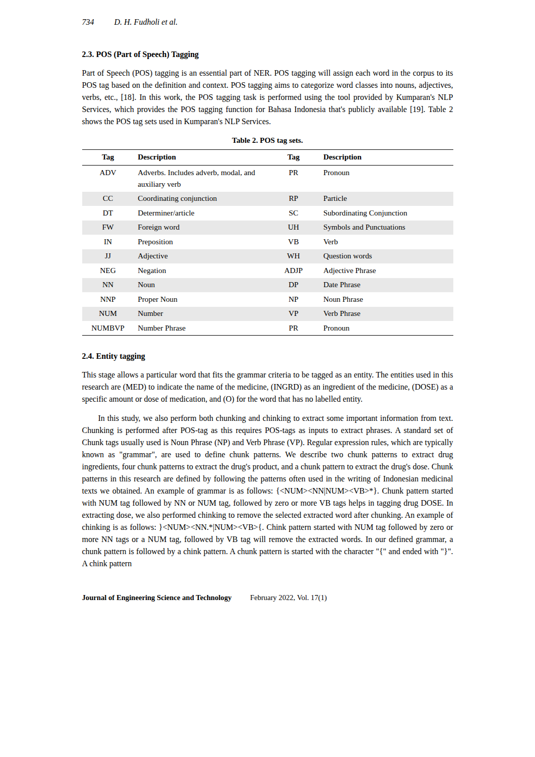734 D. H. Fudholi et al.
2.3. POS (Part of Speech) Tagging
Part of Speech (POS) tagging is an essential part of NER. POS tagging will assign each word in the corpus to its POS tag based on the definition and context. POS tagging aims to categorize word classes into nouns, adjectives, verbs, etc., [18]. In this work, the POS tagging task is performed using the tool provided by Kumparan's NLP Services, which provides the POS tagging function for Bahasa Indonesia that's publicly available [19]. Table 2 shows the POS tag sets used in Kumparan's NLP Services.
Table 2. POS tag sets.
| Tag | Description | Tag | Description |
| --- | --- | --- | --- |
| ADV | Adverbs. Includes adverb, modal, and auxiliary verb | PR | Pronoun |
| CC | Coordinating conjunction | RP | Particle |
| DT | Determiner/article | SC | Subordinating Conjunction |
| FW | Foreign word | UH | Symbols and Punctuations |
| IN | Preposition | VB | Verb |
| JJ | Adjective | WH | Question words |
| NEG | Negation | ADJP | Adjective Phrase |
| NN | Noun | DP | Date Phrase |
| NNP | Proper Noun | NP | Noun Phrase |
| NUM | Number | VP | Verb Phrase |
| NUMBVP | Number Phrase | PR | Pronoun |
2.4. Entity tagging
This stage allows a particular word that fits the grammar criteria to be tagged as an entity. The entities used in this research are (MED) to indicate the name of the medicine, (INGRD) as an ingredient of the medicine, (DOSE) as a specific amount or dose of medication, and (O) for the word that has no labelled entity.
In this study, we also perform both chunking and chinking to extract some important information from text. Chunking is performed after POS-tag as this requires POS-tags as inputs to extract phrases. A standard set of Chunk tags usually used is Noun Phrase (NP) and Verb Phrase (VP). Regular expression rules, which are typically known as "grammar", are used to define chunk patterns. We describe two chunk patterns to extract drug ingredients, four chunk patterns to extract the drug's product, and a chunk pattern to extract the drug's dose. Chunk patterns in this research are defined by following the patterns often used in the writing of Indonesian medicinal texts we obtained. An example of grammar is as follows: {<NUM><NN|NUM><VB>*}. Chunk pattern started with NUM tag followed by NN or NUM tag, followed by zero or more VB tags helps in tagging drug DOSE. In extracting dose, we also performed chinking to remove the selected extracted word after chunking. An example of chinking is as follows: }<NUM><NN.*|NUM><VB>{. Chink pattern started with NUM tag followed by zero or more NN tags or a NUM tag, followed by VB tag will remove the extracted words. In our defined grammar, a chunk pattern is followed by a chink pattern. A chunk pattern is started with the character "{" and ended with "}". A chink pattern
Journal of Engineering Science and Technology February 2022, Vol. 17(1)